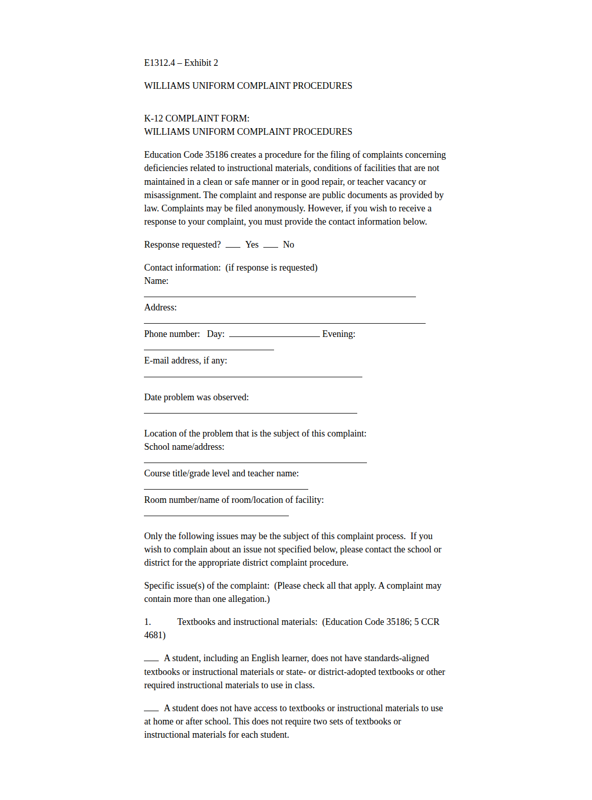E1312.4 – Exhibit 2
WILLIAMS UNIFORM COMPLAINT PROCEDURES
K-12 COMPLAINT FORM:
WILLIAMS UNIFORM COMPLAINT PROCEDURES
Education Code 35186 creates a procedure for the filing of complaints concerning deficiencies related to instructional materials, conditions of facilities that are not maintained in a clean or safe manner or in good repair, or teacher vacancy or misassignment. The complaint and response are public documents as provided by law. Complaints may be filed anonymously. However, if you wish to receive a response to your complaint, you must provide the contact information below.
Response requested? Yes No
Contact information: (if response is requested)
Name:
Address:
Phone number: Day: Evening:
E-mail address, if any:
Date problem was observed:
Location of the problem that is the subject of this complaint:
School name/address:
Course title/grade level and teacher name:
Room number/name of room/location of facility:
Only the following issues may be the subject of this complaint process. If you wish to complain about an issue not specified below, please contact the school or district for the appropriate district complaint procedure.
Specific issue(s) of the complaint: (Please check all that apply. A complaint may contain more than one allegation.)
1. Textbooks and instructional materials: (Education Code 35186; 5 CCR 4681)
A student, including an English learner, does not have standards-aligned textbooks or instructional materials or state- or district-adopted textbooks or other required instructional materials to use in class.
A student does not have access to textbooks or instructional materials to use at home or after school. This does not require two sets of textbooks or instructional materials for each student.